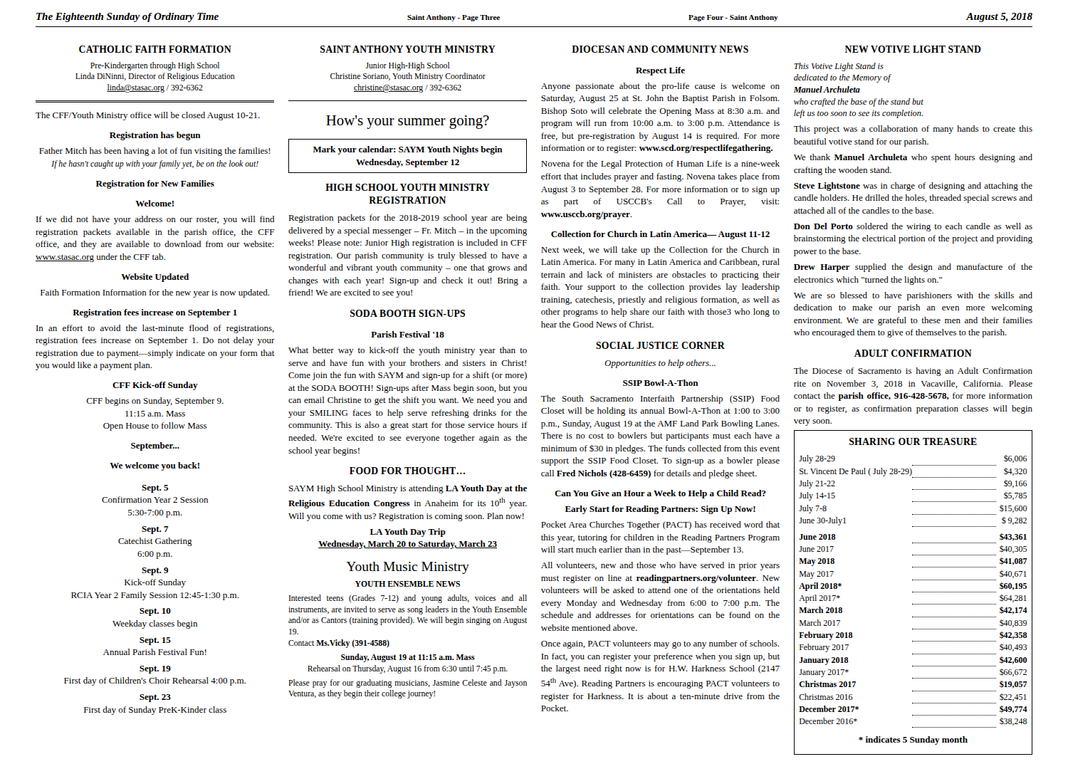The Eighteenth Sunday of Ordinary Time
Saint Anthony - Page Three
Page Four - Saint Anthony
August 5, 2018
Catholic Faith Formation
Pre-Kindergarten through High School
Linda DiNinni, Director of Religious Education
linda@stasac.org / 392-6362
The CFF/Youth Ministry office will be closed August 10-21.
Registration has begun
Father Mitch has been having a lot of fun visiting the families!
If he hasn't caught up with your family yet, be on the look out!
Registration for New Families
Welcome!
If we did not have your address on our roster, you will find registration packets available in the parish office, the CFF office, and they are available to download from our website: www.stasac.org under the CFF tab.
Website Updated
Faith Formation Information for the new year is now updated.
Registration fees increase on September 1
In an effort to avoid the last-minute flood of registrations, registration fees increase on September 1. Do not delay your registration due to payment—simply indicate on your form that you would like a payment plan.
CFF Kick-off Sunday
CFF begins on Sunday, September 9.
11:15 a.m. Mass
Open House to follow Mass
September...
We welcome you back!
Sept. 5
Confirmation Year 2 Session
5:30-7:00 p.m.
Sept. 7
Catechist Gathering
6:00 p.m.
Sept. 9
Kick-off Sunday
RCIA Year 2 Family Session 12:45-1:30 p.m.
Sept. 10
Weekday classes begin
Sept. 15
Annual Parish Festival Fun!
Sept. 19
First day of Children's Choir Rehearsal 4:00 p.m.
Sept. 23
First day of Sunday PreK-Kinder class
Saint Anthony Youth Ministry
Junior High-High School
Christine Soriano, Youth Ministry Coordinator
christine@stasac.org / 392-6362
How's your summer going?
Mark your calendar: SAYM Youth Nights begin
Wednesday, September 12
High School Youth Ministry Registration
Registration packets for the 2018-2019 school year are being delivered by a special messenger – Fr. Mitch – in the upcoming weeks! Please note: Junior High registration is included in CFF registration. Our parish community is truly blessed to have a wonderful and vibrant youth community – one that grows and changes with each year! Sign-up and check it out! Bring a friend! We are excited to see you!
Soda Booth Sign-ups
Parish Festival '18
What better way to kick-off the youth ministry year than to serve and have fun with your brothers and sisters in Christ! Come join the fun with SAYM and sign-up for a shift (or more) at the SODA BOOTH! Sign-ups after Mass begin soon, but you can email Christine to get the shift you want. We need you and your SMILING faces to help serve refreshing drinks for the community. This is also a great start for those service hours if needed. We're excited to see everyone together again as the school year begins!
Food for Thought…
SAYM High School Ministry is attending LA Youth Day at the Religious Education Congress in Anaheim for its 10th year. Will you come with us? Registration is coming soon. Plan now!
LA Youth Day Trip
Wednesday, March 20 to Saturday, March 23
Youth Music Ministry
YOUTH ENSEMBLE NEWS
Interested teens (Grades 7-12) and young adults, voices and all instruments, are invited to serve as song leaders in the Youth Ensemble and/or as Cantors (training provided). We will begin singing on August 19.
Contact Ms.Vicky (391-4588)
Sunday, August 19 at 11:15 a.m. Mass
Rehearsal on Thursday, August 16 from 6:30 until 7:45 p.m.
Please pray for our graduating musicians, Jasmine Celeste and Jayson Ventura, as they begin their college journey!
Diocesan and Community News
Respect Life
Anyone passionate about the pro-life cause is welcome on Saturday, August 25 at St. John the Baptist Parish in Folsom. Bishop Soto will celebrate the Opening Mass at 8:30 a.m. and program will run from 10:00 a.m. to 3:00 p.m. Attendance is free, but pre-registration by August 14 is required. For more information or to register: www.scd.org/respectlifegathering.
Novena for the Legal Protection of Human Life is a nine-week effort that includes prayer and fasting. Novena takes place from August 3 to September 28. For more information or to sign up as part of USCCB's Call to Prayer, visit: www.usccb.org/prayer.
Collection for Church in Latin America— August 11-12
Next week, we will take up the Collection for the Church in Latin America. For many in Latin America and Caribbean, rural terrain and lack of ministers are obstacles to practicing their faith. Your support to the collection provides lay leadership training, catechesis, priestly and religious formation, as well as other programs to help share our faith with those3 who long to hear the Good News of Christ.
Social Justice Corner
Opportunities to help others...
SSIP Bowl-A-Thon
The South Sacramento Interfaith Partnership (SSIP) Food Closet will be holding its annual Bowl-A-Thon at 1:00 to 3:00 p.m., Sunday, August 19 at the AMF Land Park Bowling Lanes. There is no cost to bowlers but participants must each have a minimum of $30 in pledges. The funds collected from this event support the SSIP Food Closet. To sign-up as a bowler please call Fred Nichols (428-6459) for details and pledge sheet.
Can You Give an Hour a Week to Help a Child Read?
Early Start for Reading Partners: Sign Up Now!
Pocket Area Churches Together (PACT) has received word that this year, tutoring for children in the Reading Partners Program will start much earlier than in the past—September 13.
All volunteers, new and those who have served in prior years must register on line at readingpartners.org/volunteer. New volunteers will be asked to attend one of the orientations held every Monday and Wednesday from 6:00 to 7:00 p.m. The schedule and addresses for orientations can be found on the website mentioned above.
Once again, PACT volunteers may go to any number of schools. In fact, you can register your preference when you sign up, but the largest need right now is for H.W. Harkness School (2147 54th Ave). Reading Partners is encouraging PACT volunteers to register for Harkness. It is about a ten-minute drive from the Pocket.
New Votive Light Stand
This Votive Light Stand is
dedicated to the Memory of
Manuel Archuleta
who crafted the base of the stand but
left us too soon to see its completion.
This project was a collaboration of many hands to create this beautiful votive stand for our parish.
We thank Manuel Archuleta who spent hours designing and crafting the wooden stand.
Steve Lightstone was in charge of designing and attaching the candle holders. He drilled the holes, threaded special screws and attached all of the candles to the base.
Don Del Porto soldered the wiring to each candle as well as brainstorming the electrical portion of the project and providing power to the base.
Drew Harper supplied the design and manufacture of the electronics which "turned the lights on."
We are so blessed to have parishioners with the skills and dedication to make our parish an even more welcoming environment. We are grateful to these men and their families who encouraged them to give of themselves to the parish.
Adult Confirmation
The Diocese of Sacramento is having an Adult Confirmation rite on November 3, 2018 in Vacaville, California. Please contact the parish office, 916-428-5678, for more information or to register, as confirmation preparation classes will begin very soon.
Sharing Our Treasure
| July 28-29 | | $6,006 |
| St. Vincent De Paul ( July 28-29) | | $4,320 |
| July 21-22 | | $9,166 |
| July 14-15 | | $5,785 |
| July 7-8 | | $15,600 |
| June 30-July1 | | $ 9,282 |
| June 2018 | | $43,361 |
| June 2017 | | $40,305 |
| May 2018 | | $41,087 |
| May 2017 | | $40,671 |
| April 2018* | | $60,195 |
| April 2017* | | $64,281 |
| March 2018 | | $42,174 |
| March 2017 | | $40,839 |
| February 2018 | | $42,358 |
| February 2017 | | $40,493 |
| January 2018 | | $42,600 |
| January 2017* | | $66,672 |
| Christmas 2017 | | $19,057 |
| Christmas 2016 | | $22,451 |
| December 2017* | | $49,774 |
| December 2016* | | $38,248 |
* indicates 5 Sunday month